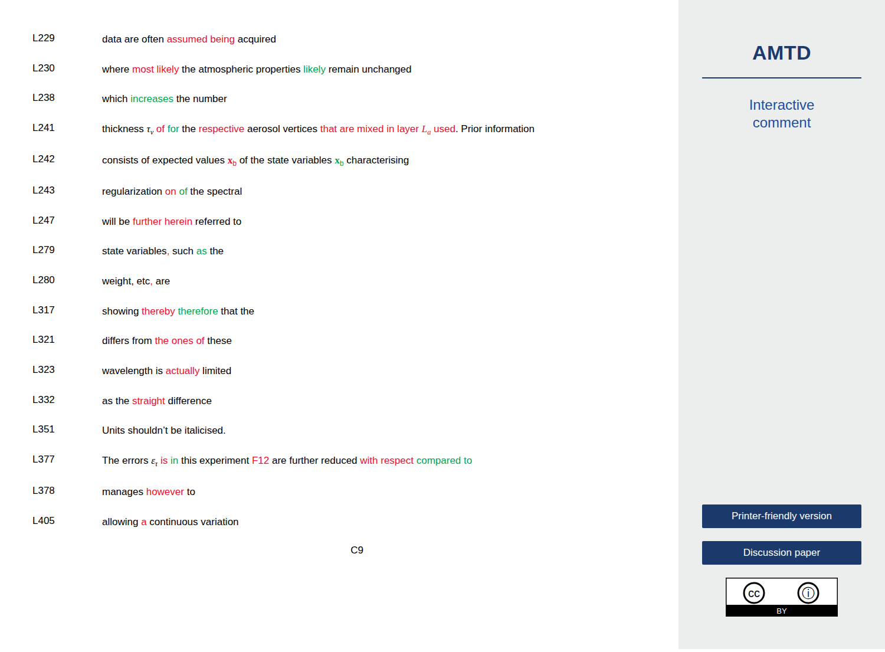AMTD
Interactive
comment
Printer-friendly version Discussion paper
cc ⓘ BY
L229
data are often assumed being acquired
L230
where most likely the atmospheric properties likely remain unchanged
L238
which increases the number
L241
thickness τv of for the respective aerosol vertices that are mixed in layer La used. Prior information
L242
consists of expected values xb of the state variables xb characterising
L243
regularization on of the spectral
L247
will be further herein referred to
L279
state variables, such as the
L280
weight, etc, are
L317
showing thereby therefore that the
L321
differs from the ones of these
L323
wavelength is actually limited
L332
as the straight difference
L351
Units shouldn’t be italicised.
L377
The errors ετ is in this experiment F12 are further reduced with respect compared to
L378
manages however to
L405
allowing a continuous variation
C9